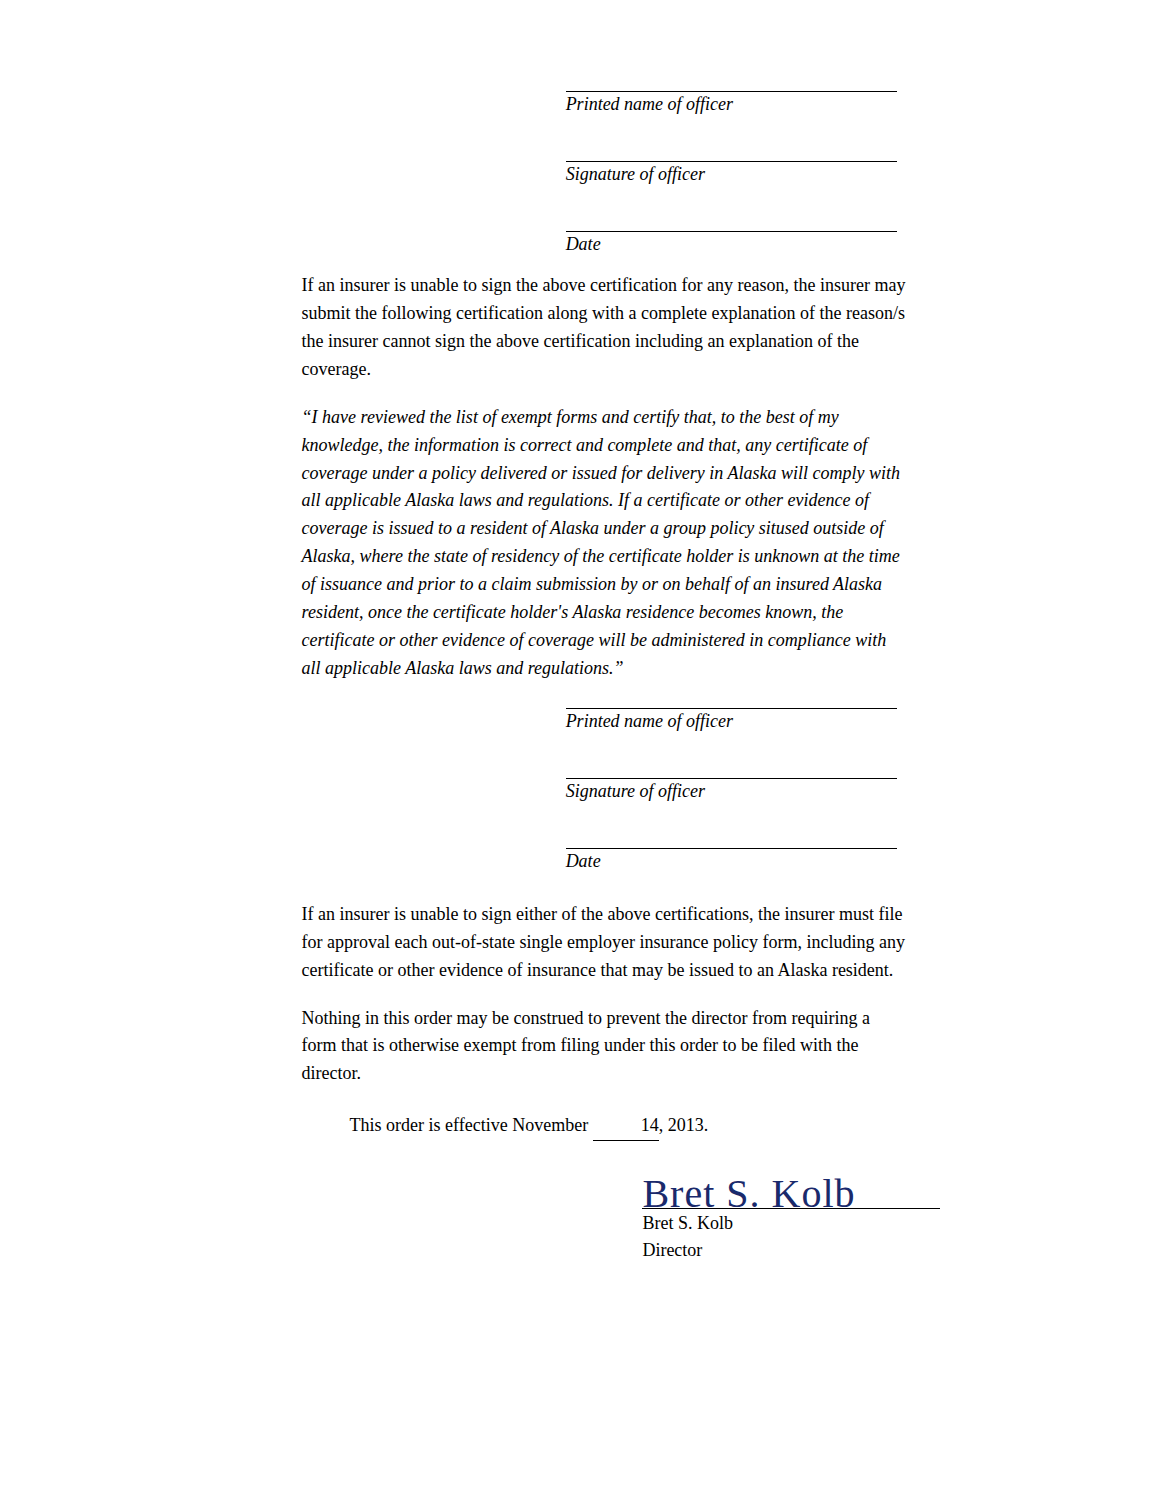Printed name of officer
Signature of officer
Date
If an insurer is unable to sign the above certification for any reason, the insurer may submit the following certification along with a complete explanation of the reason/s the insurer cannot sign the above certification including an explanation of the coverage.
“I have reviewed the list of exempt forms and certify that, to the best of my knowledge, the information is correct and complete and that, any certificate of coverage under a policy delivered or issued for delivery in Alaska will comply with all applicable Alaska laws and regulations. If a certificate or other evidence of coverage is issued to a resident of Alaska under a group policy sitused outside of Alaska, where the state of residency of the certificate holder is unknown at the time of issuance and prior to a claim submission by or on behalf of an insured Alaska resident, once the certificate holder's Alaska residence becomes known, the certificate or other evidence of coverage will be administered in compliance with all applicable Alaska laws and regulations.”
Printed name of officer
Signature of officer
Date
If an insurer is unable to sign either of the above certifications, the insurer must file for approval each out-of-state single employer insurance policy form, including any certificate or other evidence of insurance that may be issued to an Alaska resident.
Nothing in this order may be construed to prevent the director from requiring a form that is otherwise exempt from filing under this order to be filed with the director.
This order is effective November 14, 2013.
Bret S. Kolb
Bret S. Kolb
Director